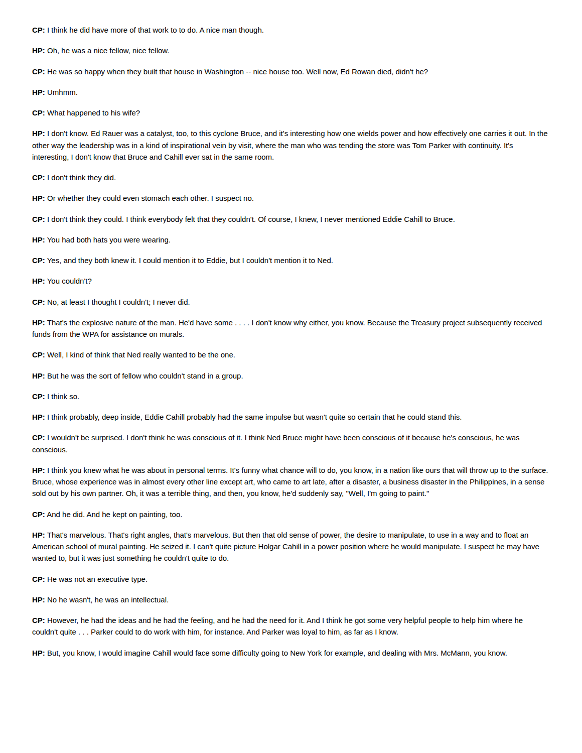CP: I think he did have more of that work to to do. A nice man though.
HP: Oh, he was a nice fellow, nice fellow.
CP: He was so happy when they built that house in Washington -- nice house too. Well now, Ed Rowan died, didn't he?
HP: Umhmm.
CP: What happened to his wife?
HP: I don't know. Ed Rauer was a catalyst, too, to this cyclone Bruce, and it's interesting how one wields power and how effectively one carries it out. In the other way the leadership was in a kind of inspirational vein by visit, where the man who was tending the store was Tom Parker with continuity. It's interesting, I don't know that Bruce and Cahill ever sat in the same room.
CP: I don't think they did.
HP: Or whether they could even stomach each other. I suspect no.
CP: I don't think they could. I think everybody felt that they couldn't. Of course, I knew, I never mentioned Eddie Cahill to Bruce.
HP: You had both hats you were wearing.
CP: Yes, and they both knew it. I could mention it to Eddie, but I couldn't mention it to Ned.
HP: You couldn't?
CP: No, at least I thought I couldn't; I never did.
HP: That's the explosive nature of the man. He'd have some . . . . I don't know why either, you know. Because the Treasury project subsequently received funds from the WPA for assistance on murals.
CP: Well, I kind of think that Ned really wanted to be the one.
HP: But he was the sort of fellow who couldn't stand in a group.
CP: I think so.
HP: I think probably, deep inside, Eddie Cahill probably had the same impulse but wasn't quite so certain that he could stand this.
CP: I wouldn't be surprised. I don't think he was conscious of it. I think Ned Bruce might have been conscious of it because he's conscious, he was conscious.
HP: I think you knew what he was about in personal terms. It's funny what chance will to do, you know, in a nation like ours that will throw up to the surface. Bruce, whose experience was in almost every other line except art, who came to art late, after a disaster, a business disaster in the Philippines, in a sense sold out by his own partner. Oh, it was a terrible thing, and then, you know, he'd suddenly say, "Well, I'm going to paint."
CP: And he did. And he kept on painting, too.
HP: That's marvelous. That's right angles, that's marvelous. But then that old sense of power, the desire to manipulate, to use in a way and to float an American school of mural painting. He seized it. I can't quite picture Holgar Cahill in a power position where he would manipulate. I suspect he may have wanted to, but it was just something he couldn't quite to do.
CP: He was not an executive type.
HP: No he wasn't, he was an intellectual.
CP: However, he had the ideas and he had the feeling, and he had the need for it. And I think he got some very helpful people to help him where he couldn't quite . . . Parker could to do work with him, for instance. And Parker was loyal to him, as far as I know.
HP: But, you know, I would imagine Cahill would face some difficulty going to New York for example, and dealing with Mrs. McMann, you know.